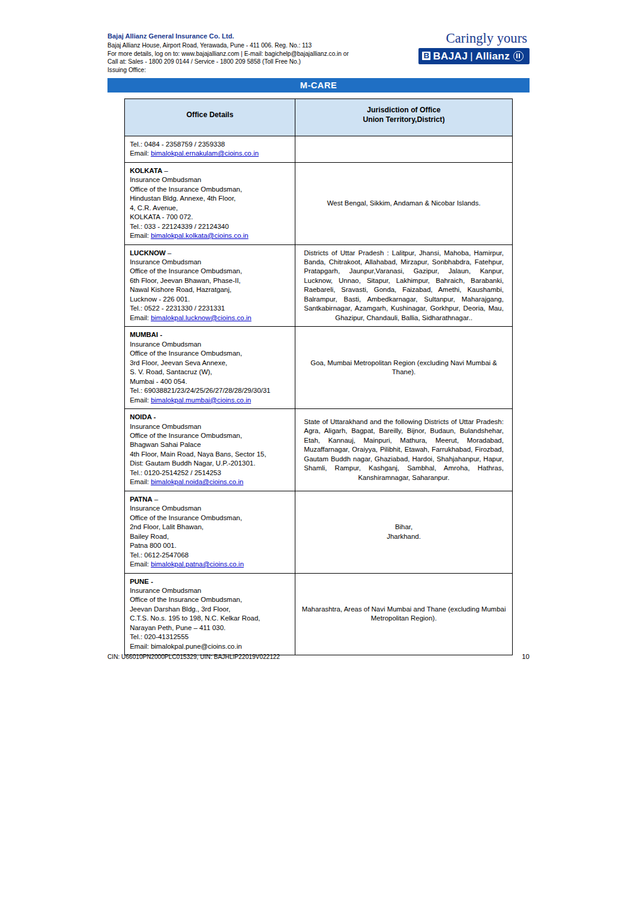Bajaj Allianz General Insurance Co. Ltd.
Bajaj Allianz House, Airport Road, Yerawada, Pune - 411 006. Reg. No.: 113
For more details, log on to: www.bajajallianz.com | E-mail: bagichelp@bajajallianz.co.in or
Call at: Sales - 1800 209 0144 / Service - 1800 209 5858 (Toll Free No.)
Issuing Office:
Caringly yours
B BAJAJ | Allianz
M-CARE
| Office Details | Jurisdiction of Office Union Territory,District) |
| --- | --- |
| Tel.: 0484 - 2358759 / 2359338 Email: bimalokpal.ernakulam@cioins.co.in | |
| KOLKATA – Insurance Ombudsman Office of the Insurance Ombudsman, Hindustan Bldg. Annexe, 4th Floor, 4, C.R. Avenue, KOLKATA - 700 072. Tel.: 033 - 22124339 / 22124340 Email: bimalokpal.kolkata@cioins.co.in | West Bengal, Sikkim, Andaman & Nicobar Islands. |
| LUCKNOW – Insurance Ombudsman Office of the Insurance Ombudsman, 6th Floor, Jeevan Bhawan, Phase-II, Nawal Kishore Road, Hazratganj, Lucknow - 226 001. Tel.: 0522 - 2231330 / 2231331 Email: bimalokpal.lucknow@cioins.co.in | Districts of Uttar Pradesh : Lalitpur, Jhansi, Mahoba, Hamirpur, Banda, Chitrakoot, Allahabad, Mirzapur, Sonbhabdra, Fatehpur, Pratapgarh, Jaunpur,Varanasi, Gazipur, Jalaun, Kanpur, Lucknow, Unnao, Sitapur, Lakhimpur, Bahraich, Barabanki, Raebareli, Sravasti, Gonda, Faizabad, Amethi, Kaushambi, Balrampur, Basti, Ambedkarnagar, Sultanpur, Maharajgang, Santkabirnagar, Azamgarh, Kushinagar, Gorkhpur, Deoria, Mau, Ghazipur, Chandauli, Ballia, Sidharathnagar.. |
| MUMBAI - Insurance Ombudsman Office of the Insurance Ombudsman, 3rd Floor, Jeevan Seva Annexe, S. V. Road, Santacruz (W), Mumbai - 400 054. Tel.: 69038821/23/24/25/26/27/28/28/29/30/31 Email: bimalokpal.mumbai@cioins.co.in | Goa, Mumbai Metropolitan Region (excluding Navi Mumbai & Thane). |
| NOIDA - Insurance Ombudsman Office of the Insurance Ombudsman, Bhagwan Sahai Palace 4th Floor, Main Road, Naya Bans, Sector 15, Dist: Gautam Buddh Nagar, U.P.-201301. Tel.: 0120-2514252 / 2514253 Email: bimalokpal.noida@cioins.co.in | State of Uttarakhand and the following Districts of Uttar Pradesh: Agra, Aligarh, Bagpat, Bareilly, Bijnor, Budaun, Bulandshehar, Etah, Kannauj, Mainpuri, Mathura, Meerut, Moradabad, Muzaffarnagar, Oraiyya, Pilibhit, Etawah, Farrukhabad, Firozbad, Gautam Buddh nagar, Ghaziabad, Hardoi, Shahjahanpur, Hapur, Shamli, Rampur, Kashganj, Sambhal, Amroha, Hathras, Kanshiramnagar, Saharanpur. |
| PATNA – Insurance Ombudsman Office of the Insurance Ombudsman, 2nd Floor, Lalit Bhawan, Bailey Road, Patna 800 001. Tel.: 0612-2547068 Email: bimalokpal.patna@cioins.co.in | Bihar, Jharkhand. |
| PUNE - Insurance Ombudsman Office of the Insurance Ombudsman, Jeevan Darshan Bldg., 3rd Floor, C.T.S. No.s. 195 to 198, N.C. Kelkar Road, Narayan Peth, Pune – 411 030. Tel.: 020-41312555 Email: bimalokpal.pune@cioins.co.in | Maharashtra, Areas of Navi Mumbai and Thane (excluding Mumbai Metropolitan Region). |
CIN: U66010PN2000PLC015329, UIN: BAJHLIP22019V022122
10